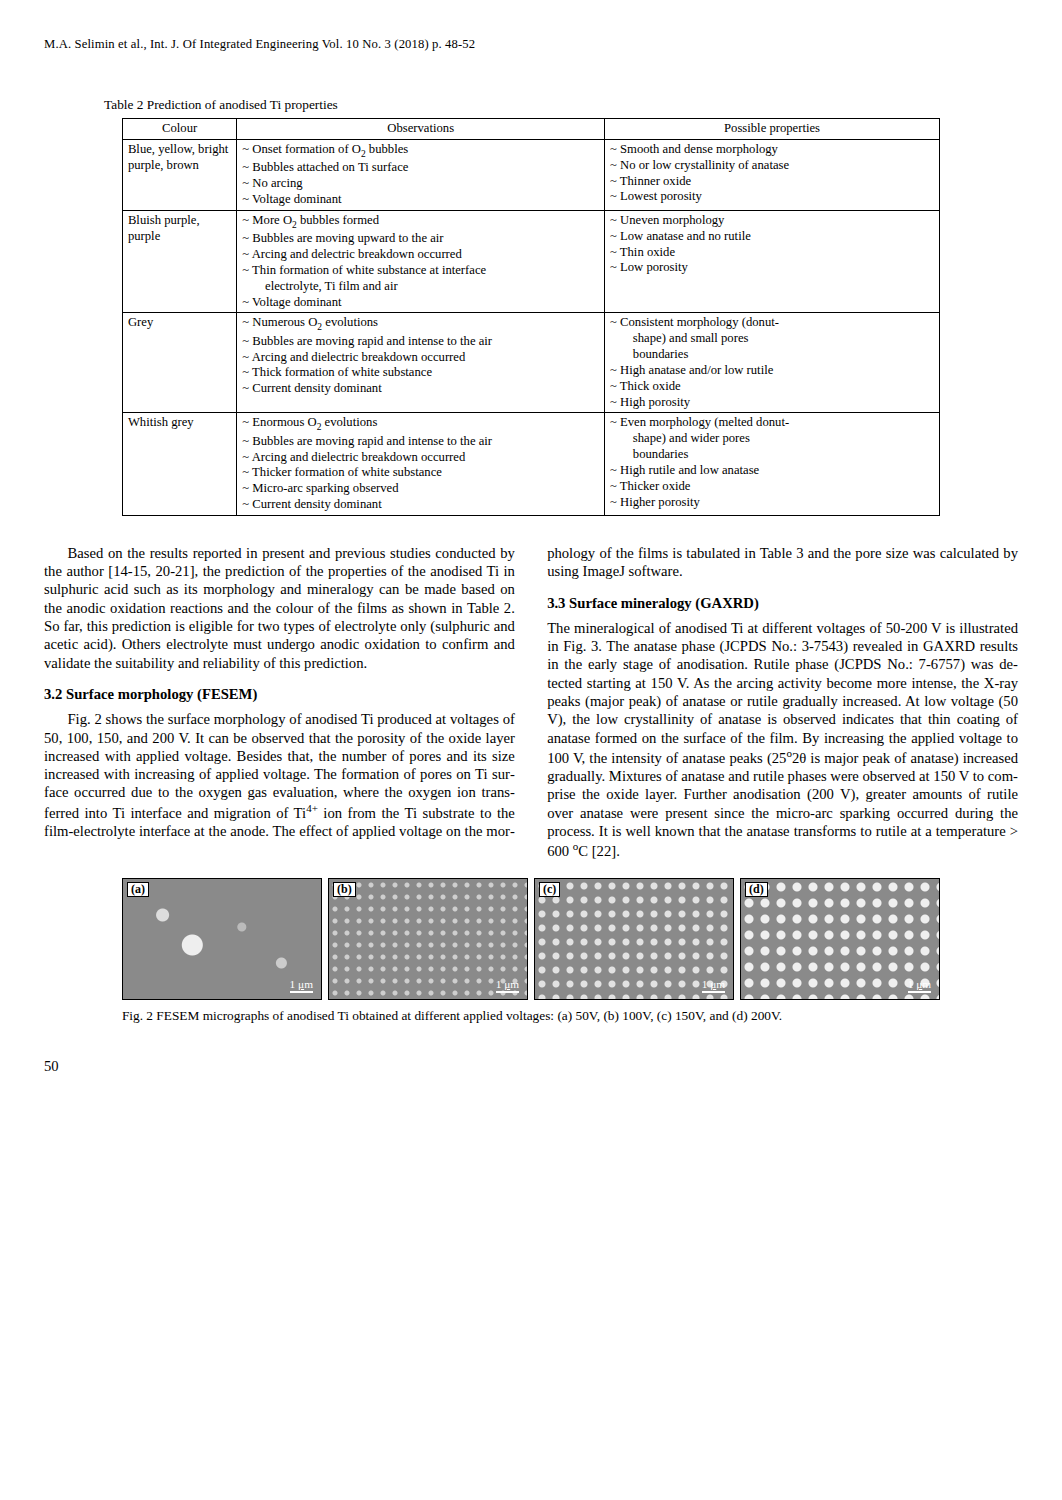M.A. Selimin et al., Int. J. Of Integrated Engineering Vol. 10 No. 3 (2018) p. 48-52
Table 2 Prediction of anodised Ti properties
| Colour | Observations | Possible properties |
| --- | --- | --- |
| Blue, yellow, bright purple, brown | ~ Onset formation of O 2 bubbles ~ Bubbles attached on Ti surface ~ No arcing ~ Voltage dominant | ~ Smooth and dense morphology ~ No or low crystallinity of anatase ~ Thinner oxide ~ Lowest porosity |
| Bluish purple, purple | ~ More O 2 bubbles formed ~ Bubbles are moving upward to the air ~ Arcing and delectric breakdown occurred ~ Thin formation of white substance at interface electrolyte, Ti film and air ~ Voltage dominant | ~ Uneven morphology ~ Low anatase and no rutile ~ Thin oxide ~ Low porosity |
| Grey | ~ Numerous O 2 evolutions ~ Bubbles are moving rapid and intense to the air ~ Arcing and dielectric breakdown occurred ~ Thick formation of white substance ~ Current density dominant | ~ Consistent morphology (donut- shape) and small pores boundaries ~ High anatase and/or low rutile ~ Thick oxide ~ High porosity |
| Whitish grey | ~ Enormous O 2 evolutions ~ Bubbles are moving rapid and intense to the air ~ Arcing and dielectric breakdown occurred ~ Thicker formation of white substance ~ Micro-arc sparking observed ~ Current density dominant | ~ Even morphology (melted donut- shape) and wider pores boundaries ~ High rutile and low anatase ~ Thicker oxide ~ Higher porosity |
Based on the results reported in present and previous studies conducted by the author [14-15, 20-21], the prediction of the properties of the anodised Ti in sulphuric acid such as its morphology and mineralogy can be made based on the anodic oxidation reactions and the colour of the films as shown in Table 2. So far, this prediction is eligible for two types of electrolyte only (sulphuric and acetic acid). Others electrolyte must undergo anodic oxidation to confirm and validate the suitability and reliability of this prediction.
3.2 Surface morphology (FESEM)
Fig. 2 shows the surface morphology of anodised Ti produced at voltages of 50, 100, 150, and 200 V. It can be observed that the porosity of the oxide layer increased with applied voltage. Besides that, the number of pores and its size increased with increasing of applied voltage. The formation of pores on Ti surface occurred due to the oxygen gas evaluation, where the oxygen ion transferred into Ti interface and migration of Ti4+ ion from the Ti substrate to the film-electrolyte interface at the anode. The effect of applied voltage on the morphology of the films is tabulated in Table 3 and the pore size was calculated by using ImageJ software.
3.3 Surface mineralogy (GAXRD)
The mineralogical of anodised Ti at different voltages of 50-200 V is illustrated in Fig. 3. The anatase phase (JCPDS No.: 3-7543) revealed in GAXRD results in the early stage of anodisation. Rutile phase (JCPDS No.: 7-6757) was detected starting at 150 V. As the arcing activity become more intense, the X-ray peaks (major peak) of anatase or rutile gradually increased. At low voltage (50 V), the low crystallinity of anatase is observed indicates that thin coating of anatase formed on the surface of the film. By increasing the applied voltage to 100 V, the intensity of anatase peaks (25o2θ is major peak of anatase) increased gradually. Mixtures of anatase and rutile phases were observed at 150 V to comprise the oxide layer. Further anodisation (200 V), greater amounts of rutile over anatase were present since the micro-arc sparking occurred during the process. It is well known that the anatase transforms to rutile at a temperature > 600 oC [22].
(a) 1 μm
(b) 1 μm
(c) 1 μm
(d) 1 μm
Fig. 2 FESEM micrographs of anodised Ti obtained at different applied voltages: (a) 50V, (b) 100V, (c) 150V, and (d) 200V.
50